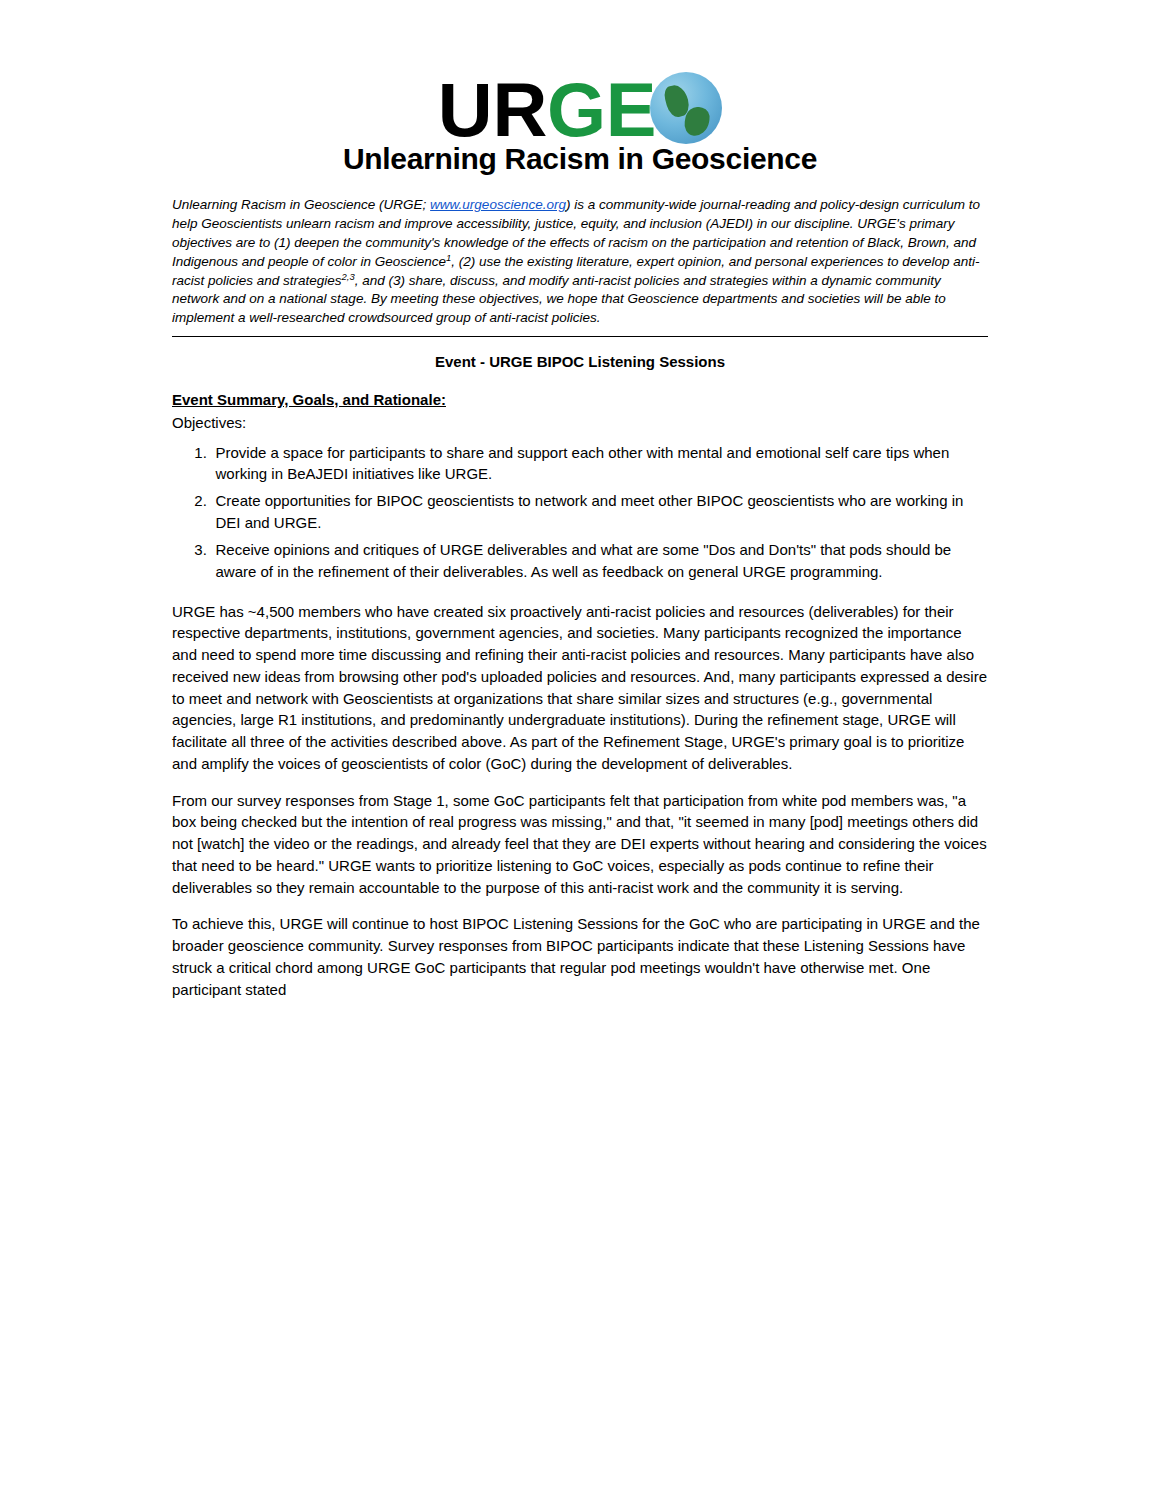UR GE
Unlearning Racism in Geoscience
Unlearning Racism in Geoscience (URGE; www.urgeoscience.org) is a community-wide journal-reading and policy-design curriculum to help Geoscientists unlearn racism and improve accessibility, justice, equity, and inclusion (AJEDI) in our discipline. URGE's primary objectives are to (1) deepen the community's knowledge of the effects of racism on the participation and retention of Black, Brown, and Indigenous and people of color in Geoscience1, (2) use the existing literature, expert opinion, and personal experiences to develop anti-racist policies and strategies2,3, and (3) share, discuss, and modify anti-racist policies and strategies within a dynamic community network and on a national stage. By meeting these objectives, we hope that Geoscience departments and societies will be able to implement a well-researched crowdsourced group of anti-racist policies.
Event - URGE BIPOC Listening Sessions
Event Summary, Goals, and Rationale:
Objectives:
Provide a space for participants to share and support each other with mental and emotional self care tips when working in BeAJEDI initiatives like URGE.
Create opportunities for BIPOC geoscientists to network and meet other BIPOC geoscientists who are working in DEI and URGE.
Receive opinions and critiques of URGE deliverables and what are some "Dos and Don'ts" that pods should be aware of in the refinement of their deliverables. As well as feedback on general URGE programming.
URGE has ~4,500 members who have created six proactively anti-racist policies and resources (deliverables) for their respective departments, institutions, government agencies, and societies. Many participants recognized the importance and need to spend more time discussing and refining their anti-racist policies and resources. Many participants have also received new ideas from browsing other pod's uploaded policies and resources. And, many participants expressed a desire to meet and network with Geoscientists at organizations that share similar sizes and structures (e.g., governmental agencies, large R1 institutions, and predominantly undergraduate institutions). During the refinement stage, URGE will facilitate all three of the activities described above. As part of the Refinement Stage, URGE's primary goal is to prioritize and amplify the voices of geoscientists of color (GoC) during the development of deliverables.
From our survey responses from Stage 1, some GoC participants felt that participation from white pod members was, "a box being checked but the intention of real progress was missing," and that, "it seemed in many [pod] meetings others did not [watch] the video or the readings, and already feel that they are DEI experts without hearing and considering the voices that need to be heard." URGE wants to prioritize listening to GoC voices, especially as pods continue to refine their deliverables so they remain accountable to the purpose of this anti-racist work and the community it is serving.
To achieve this, URGE will continue to host BIPOC Listening Sessions for the GoC who are participating in URGE and the broader geoscience community. Survey responses from BIPOC participants indicate that these Listening Sessions have struck a critical chord among URGE GoC participants that regular pod meetings wouldn't have otherwise met. One participant stated